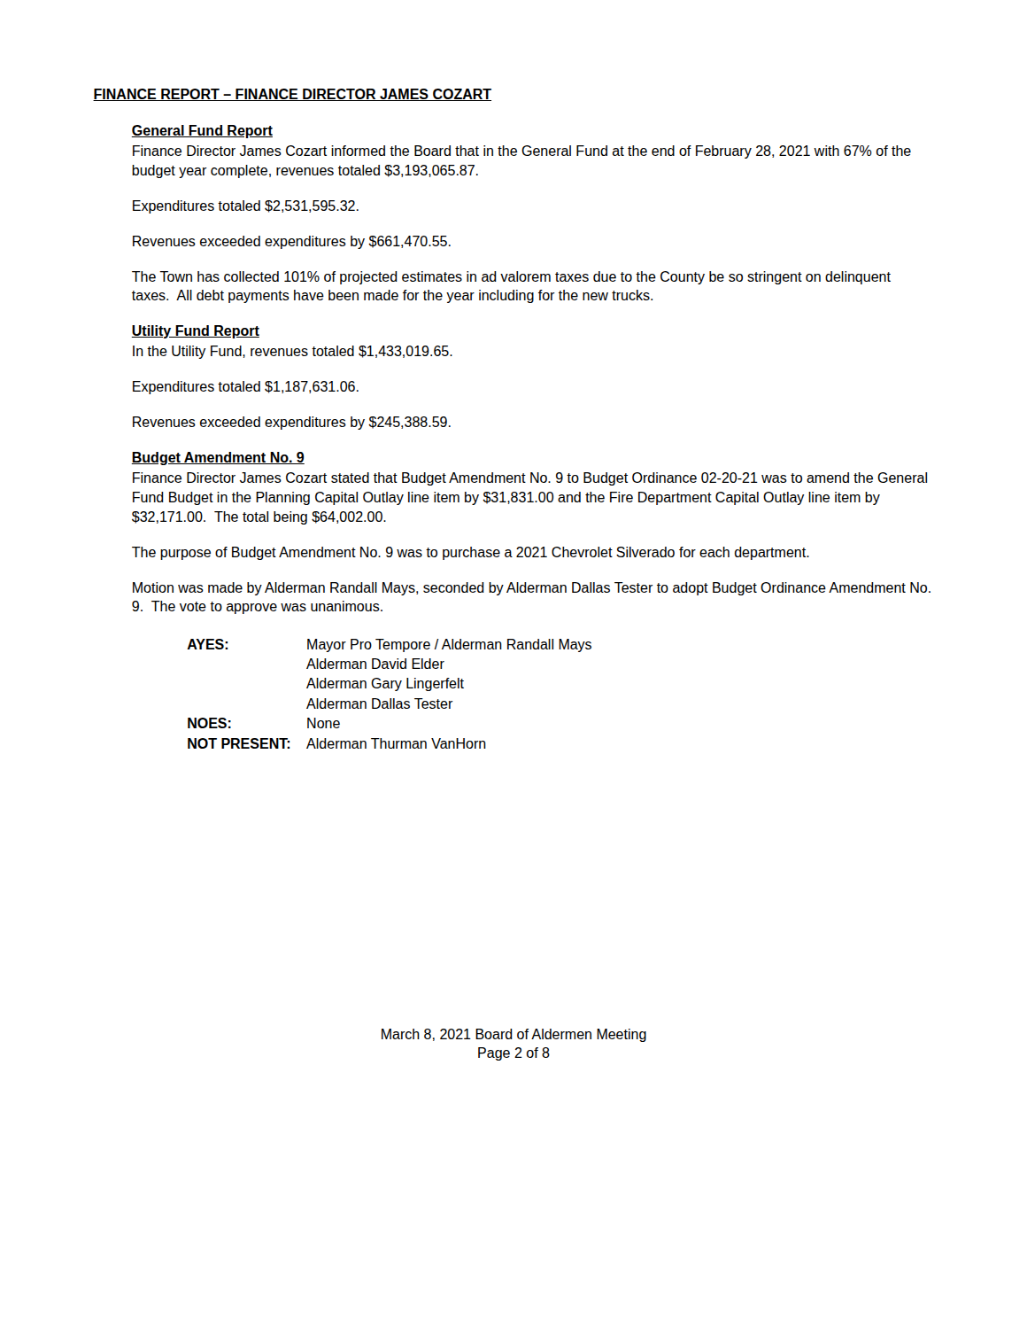FINANCE REPORT – FINANCE DIRECTOR JAMES COZART
General Fund Report
Finance Director James Cozart informed the Board that in the General Fund at the end of February 28, 2021 with 67% of the budget year complete, revenues totaled $3,193,065.87.
Expenditures totaled $2,531,595.32.
Revenues exceeded expenditures by $661,470.55.
The Town has collected 101% of projected estimates in ad valorem taxes due to the County be so stringent on delinquent taxes. All debt payments have been made for the year including for the new trucks.
Utility Fund Report
In the Utility Fund, revenues totaled $1,433,019.65.
Expenditures totaled $1,187,631.06.
Revenues exceeded expenditures by $245,388.59.
Budget Amendment No. 9
Finance Director James Cozart stated that Budget Amendment No. 9 to Budget Ordinance 02-20-21 was to amend the General Fund Budget in the Planning Capital Outlay line item by $31,831.00 and the Fire Department Capital Outlay line item by $32,171.00. The total being $64,002.00.
The purpose of Budget Amendment No. 9 was to purchase a 2021 Chevrolet Silverado for each department.
Motion was made by Alderman Randall Mays, seconded by Alderman Dallas Tester to adopt Budget Ordinance Amendment No. 9. The vote to approve was unanimous.
| AYES: | Mayor Pro Tempore / Alderman Randall Mays |
| | Alderman David Elder |
| | Alderman Gary Lingerfelt |
| | Alderman Dallas Tester |
| NOES: | None |
| NOT PRESENT: | Alderman Thurman VanHorn |
March 8, 2021 Board of Aldermen Meeting
Page 2 of 8